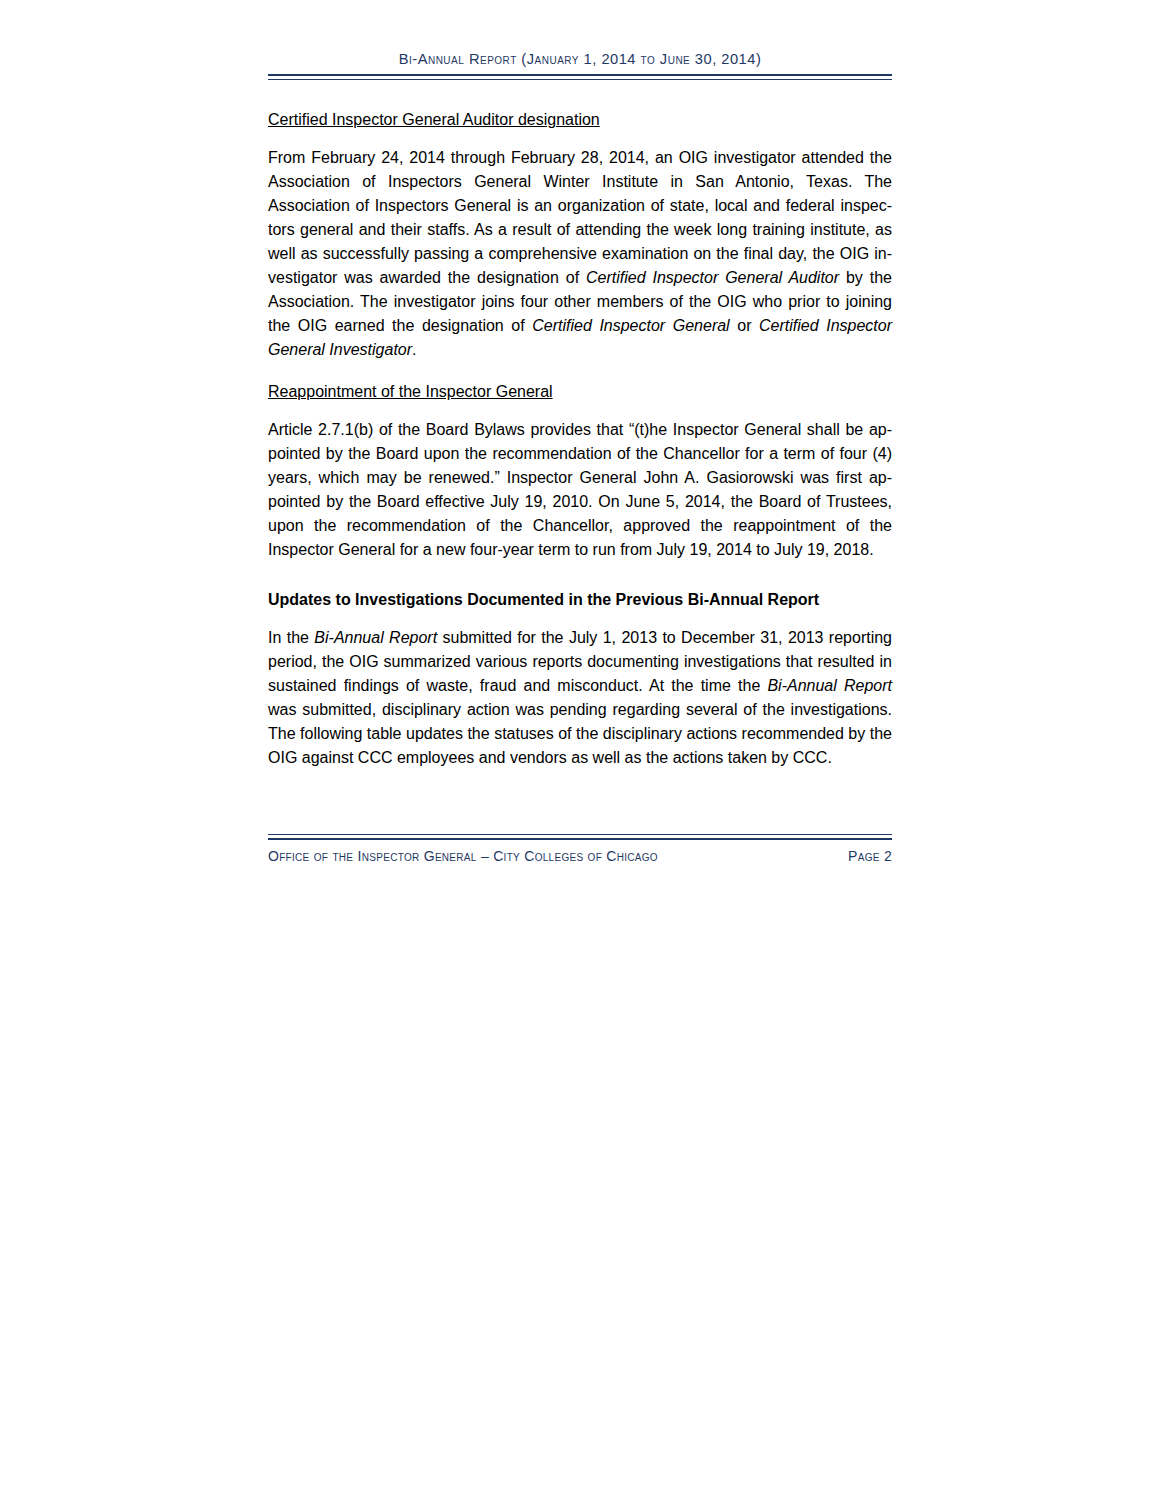Bi-Annual Report (January 1, 2014 to June 30, 2014)
Certified Inspector General Auditor designation
From February 24, 2014 through February 28, 2014, an OIG investigator attended the Association of Inspectors General Winter Institute in San Antonio, Texas. The Association of Inspectors General is an organization of state, local and federal inspectors general and their staffs. As a result of attending the week long training institute, as well as successfully passing a comprehensive examination on the final day, the OIG investigator was awarded the designation of Certified Inspector General Auditor by the Association. The investigator joins four other members of the OIG who prior to joining the OIG earned the designation of Certified Inspector General or Certified Inspector General Investigator.
Reappointment of the Inspector General
Article 2.7.1(b) of the Board Bylaws provides that “(t)he Inspector General shall be appointed by the Board upon the recommendation of the Chancellor for a term of four (4) years, which may be renewed.” Inspector General John A. Gasiorowski was first appointed by the Board effective July 19, 2010. On June 5, 2014, the Board of Trustees, upon the recommendation of the Chancellor, approved the reappointment of the Inspector General for a new four-year term to run from July 19, 2014 to July 19, 2018.
Updates to Investigations Documented in the Previous Bi-Annual Report
In the Bi-Annual Report submitted for the July 1, 2013 to December 31, 2013 reporting period, the OIG summarized various reports documenting investigations that resulted in sustained findings of waste, fraud and misconduct. At the time the Bi-Annual Report was submitted, disciplinary action was pending regarding several of the investigations. The following table updates the statuses of the disciplinary actions recommended by the OIG against CCC employees and vendors as well as the actions taken by CCC.
Office of the Inspector General – City Colleges of Chicago Page 2